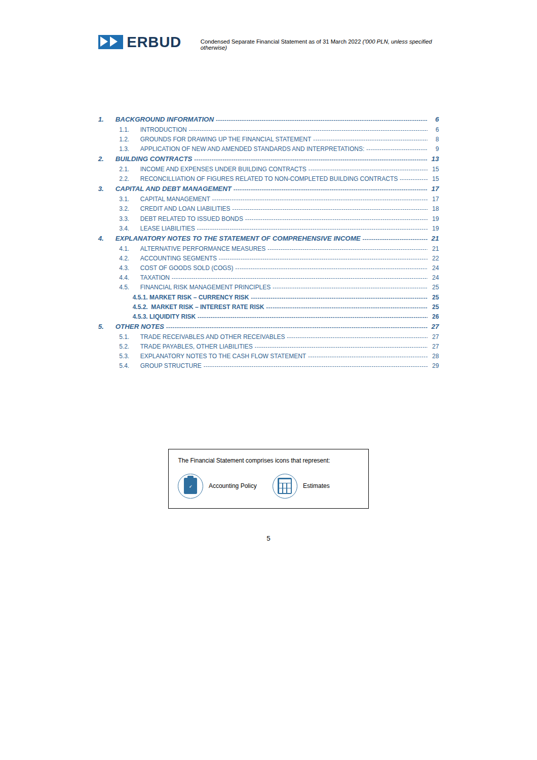ERBUD
Condensed Separate Financial Statement as of 31 March 2022 ('000 PLN, unless specified otherwise)
1. BACKGROUND INFORMATION -------------------------------------------------------------------------------------------------------------------------------- 6
1.1. INTRODUCTION ----------------------------------------------------------------------------------------------------------------------------------------- 6
1.2. GROUNDS FOR DRAWING UP THE FINANCIAL STATEMENT ----------------------------------------------------------------------- 8
1.3. APPLICATION OF NEW AND AMENDED STANDARDS AND INTERPRETATIONS: ----------------------------------- 9
2. BUILDING CONTRACTS ----------------------------------------------------------------------------------------------------------------------------- 13
2.1. INCOME AND EXPENSES UNDER BUILDING CONTRACTS ----------------------------------------------------------------------- 15
2.2. RECONCILLIATION OF FIGURES RELATED TO NON-COMPLETED BUILDING CONTRACTS ----------------------- 15
3. CAPITAL AND DEBT MANAGEMENT ----------------------------------------------------------------------------------------------------------- 17
3.1. CAPITAL MANAGEMENT ----------------------------------------------------------------------------------------------------------------------- 17
3.2. CREDIT AND LOAN LIABILITIES ----------------------------------------------------------------------------------------------------------- 18
3.3. DEBT RELATED TO ISSUED BONDS ----------------------------------------------------------------------------------------------------- 19
3.4. LEASE LIABILITIES ----------------------------------------------------------------------------------------------------------------------------------- 19
4. EXPLANATORY NOTES TO THE STATEMENT OF COMPREHENSIVE INCOME ----------------------------------------------- 21
4.1. ALTERNATIVE PERFORMANCE MEASURES ----------------------------------------------------------------------------------------- 21
4.2. ACCOUNTING SEGMENTS --------------------------------------------------------------------------------------------------------------------- 22
4.3. COST OF GOODS SOLD (COGS) ----------------------------------------------------------------------------------------------------------- 24
4.4. TAXATION ----------------------------------------------------------------------------------------------------------------------------------------------- 24
4.5. FINANCIAL RISK MANAGEMENT PRINCIPLES ----------------------------------------------------------------------------------- 25
4.5.1. MARKET RISK – CURRENCY RISK ----------------------------------------------------------------------------------------------- 25
4.5.2. MARKET RISK – INTEREST RATE RISK ----------------------------------------------------------------------------------- 25
4.5.3. LIQUIDITY RISK ----------------------------------------------------------------------------------------------------------------------------- 26
5. OTHER NOTES ----------------------------------------------------------------------------------------------------------------------------------------- 27
5.1. TRADE RECEIVABLES AND OTHER RECEIVABLES ----------------------------------------------------------------------------- 27
5.2. TRADE PAYABLES, OTHER LIABILITIES ----------------------------------------------------------------------------------------- 27
5.3. EXPLANATORY NOTES TO THE CASH FLOW STATEMENT ----------------------------------------------------------------- 28
5.4. GROUP STRUCTURE ----------------------------------------------------------------------------------------------------------------------------- 29
The Financial Statement comprises icons that represent:
Accounting Policy
Estimates
5